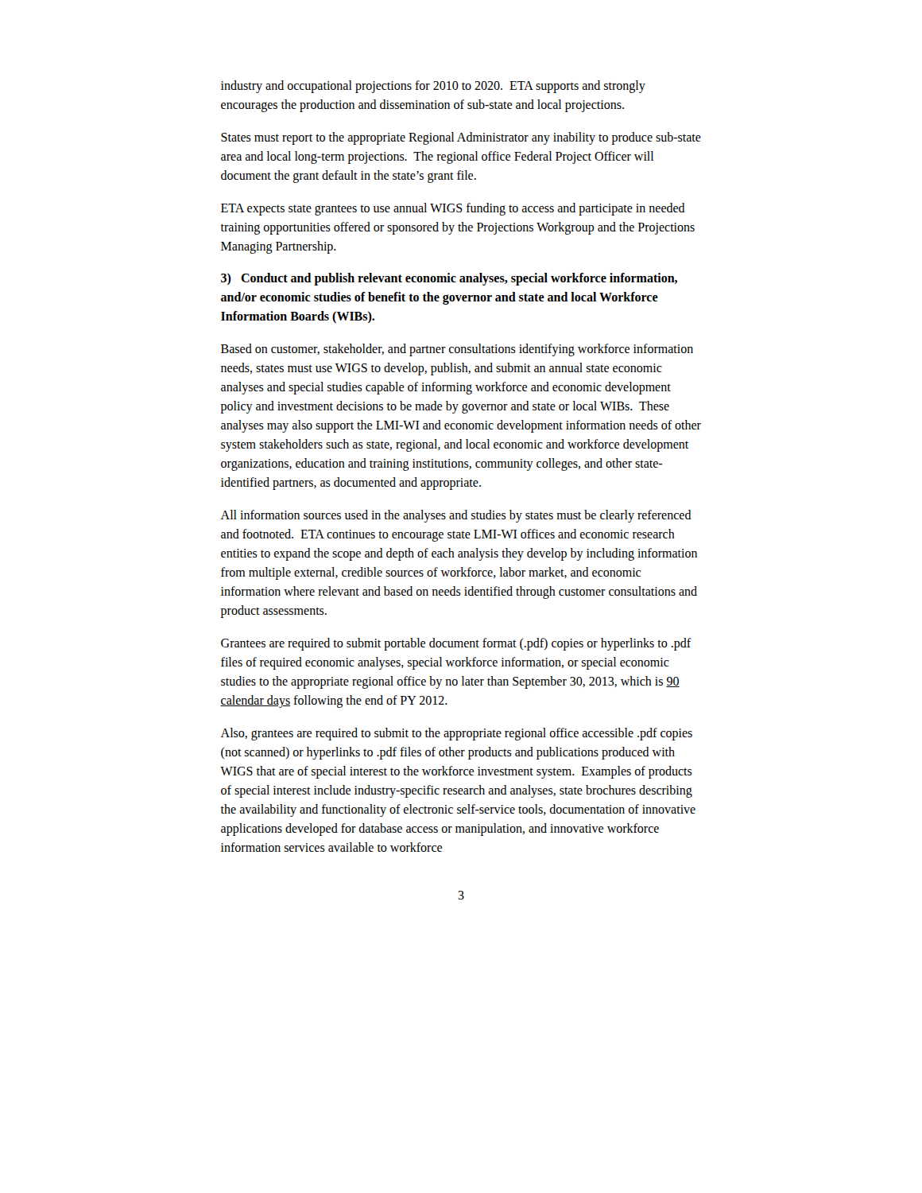industry and occupational projections for 2010 to 2020. ETA supports and strongly encourages the production and dissemination of sub-state and local projections.
States must report to the appropriate Regional Administrator any inability to produce sub-state area and local long-term projections. The regional office Federal Project Officer will document the grant default in the state’s grant file.
ETA expects state grantees to use annual WIGS funding to access and participate in needed training opportunities offered or sponsored by the Projections Workgroup and the Projections Managing Partnership.
3) Conduct and publish relevant economic analyses, special workforce information, and/or economic studies of benefit to the governor and state and local Workforce Information Boards (WIBs).
Based on customer, stakeholder, and partner consultations identifying workforce information needs, states must use WIGS to develop, publish, and submit an annual state economic analyses and special studies capable of informing workforce and economic development policy and investment decisions to be made by governor and state or local WIBs. These analyses may also support the LMI-WI and economic development information needs of other system stakeholders such as state, regional, and local economic and workforce development organizations, education and training institutions, community colleges, and other state-identified partners, as documented and appropriate.
All information sources used in the analyses and studies by states must be clearly referenced and footnoted. ETA continues to encourage state LMI-WI offices and economic research entities to expand the scope and depth of each analysis they develop by including information from multiple external, credible sources of workforce, labor market, and economic information where relevant and based on needs identified through customer consultations and product assessments.
Grantees are required to submit portable document format (.pdf) copies or hyperlinks to .pdf files of required economic analyses, special workforce information, or special economic studies to the appropriate regional office by no later than September 30, 2013, which is 90 calendar days following the end of PY 2012.
Also, grantees are required to submit to the appropriate regional office accessible .pdf copies (not scanned) or hyperlinks to .pdf files of other products and publications produced with WIGS that are of special interest to the workforce investment system. Examples of products of special interest include industry-specific research and analyses, state brochures describing the availability and functionality of electronic self-service tools, documentation of innovative applications developed for database access or manipulation, and innovative workforce information services available to workforce
3